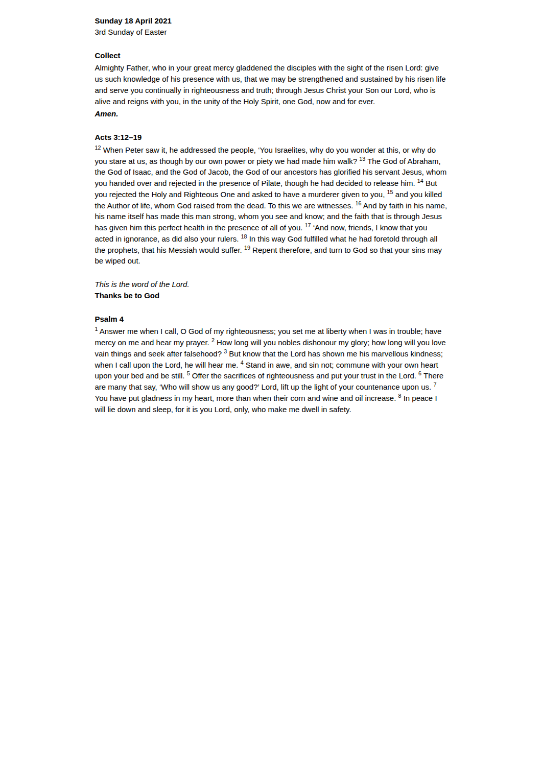Sunday 18 April 2021
3rd Sunday of Easter
Collect
Almighty Father, who in your great mercy gladdened the disciples with the sight of the risen Lord: give us such knowledge of his presence with us, that we may be strengthened and sustained by his risen life and serve you continually in righteousness and truth; through Jesus Christ your Son our Lord, who is alive and reigns with you, in the unity of the Holy Spirit, one God, now and for ever.
Amen.
Acts 3:12–19
12 When Peter saw it, he addressed the people, ‘You Israelites, why do you wonder at this, or why do you stare at us, as though by our own power or piety we had made him walk? 13 The God of Abraham, the God of Isaac, and the God of Jacob, the God of our ancestors has glorified his servant Jesus, whom you handed over and rejected in the presence of Pilate, though he had decided to release him. 14 But you rejected the Holy and Righteous One and asked to have a murderer given to you, 15 and you killed the Author of life, whom God raised from the dead. To this we are witnesses. 16 And by faith in his name, his name itself has made this man strong, whom you see and know; and the faith that is through Jesus has given him this perfect health in the presence of all of you. 17 ‘And now, friends, I know that you acted in ignorance, as did also your rulers. 18 In this way God fulfilled what he had foretold through all the prophets, that his Messiah would suffer. 19 Repent therefore, and turn to God so that your sins may be wiped out.
This is the word of the Lord.
Thanks be to God
Psalm 4
1 Answer me when I call, O God of my righteousness; you set me at liberty when I was in trouble; have mercy on me and hear my prayer. 2 How long will you nobles dishonour my glory; how long will you love vain things and seek after falsehood? 3 But know that the Lord has shown me his marvellous kindness; when I call upon the Lord, he will hear me. 4 Stand in awe, and sin not; commune with your own heart upon your bed and be still. 5 Offer the sacrifices of righteousness and put your trust in the Lord. 6 There are many that say, ‘Who will show us any good?’ Lord, lift up the light of your countenance upon us. 7 You have put gladness in my heart, more than when their corn and wine and oil increase. 8 In peace I will lie down and sleep, for it is you Lord, only, who make me dwell in safety.